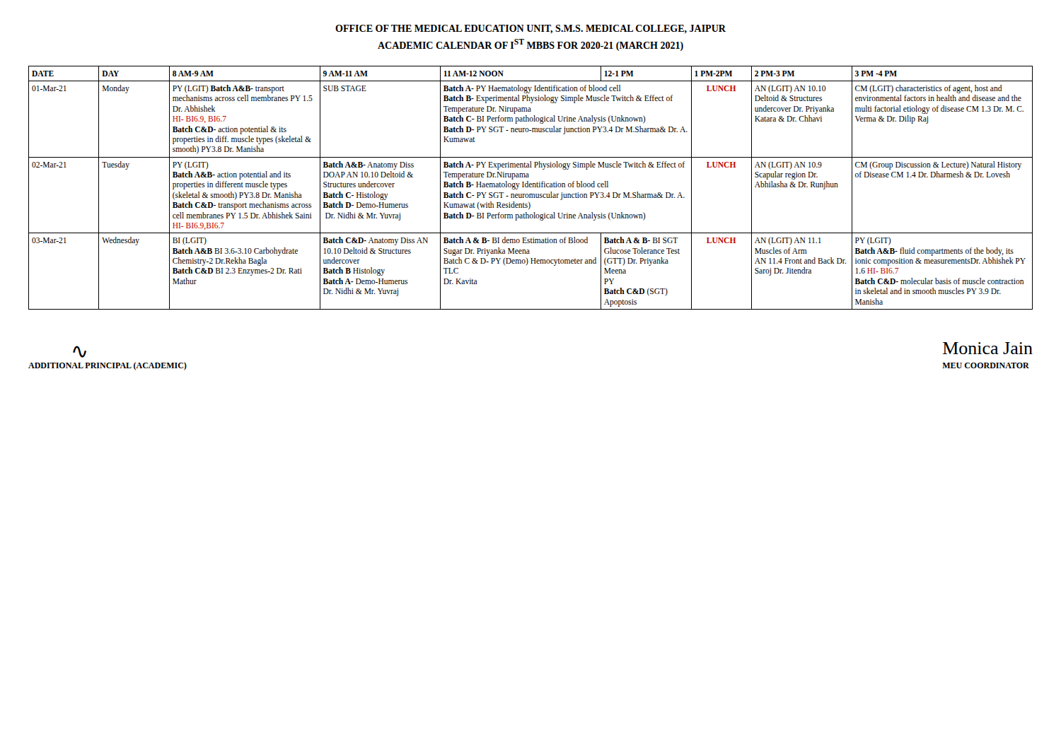OFFICE OF THE MEDICAL EDUCATION UNIT, S.M.S. MEDICAL COLLEGE, JAIPUR
ACADEMIC CALENDAR OF IST MBBS FOR 2020-21 (MARCH 2021)
| DATE | DAY | 8 AM-9 AM | 9 AM-11 AM | 11 AM-12 NOON | 12-1 PM | 1 PM-2PM | 2 PM-3 PM | 3 PM -4 PM |
| --- | --- | --- | --- | --- | --- | --- | --- | --- |
| 01-Mar-21 | Monday | PY (LGIT) Batch A&B- transport mechanisms across cell membranes PY 1.5 Dr. Abhishek HI- BI6.9, BI6.7 Batch C&D- action potential & its properties in diff. muscle types (skeletal & smooth) PY3.8 Dr. Manisha | SUB STAGE | Batch A- PY Haematology Identification of blood cell Batch B- Experimental Physiology Simple Muscle Twitch & Effect of Temperature Dr. Nirupama Batch C- BI Perform pathological Urine Analysis (Unknown) Batch D- PY SGT - neuro-muscular junction PY3.4 Dr M.Sharma& Dr. A. Kumawat | LUNCH | AN (LGIT) AN 10.10 Deltoid & Structures undercover Dr. Priyanka Katara & Dr. Chhavi | CM (LGIT) characteristics of agent, host and environmental factors in health and disease and the multi factorial etiology of disease CM 1.3 Dr. M. C. Verma & Dr. Dilip Raj |
| 02-Mar-21 | Tuesday | PY (LGIT) Batch A&B- action potential and its properties in different muscle types (skeletal & smooth) PY3.8 Dr. Manisha Batch C&D- transport mechanisms across cell membranes PY 1.5 Dr. Abhishek Saini HI- BI6.9,BI6.7 | Batch A&B- Anatomy Diss DOAP AN 10.10 Deltoid & Structures undercover Batch C- Histology Batch D- Demo-Humerus Dr. Nidhi & Mr. Yuvraj | Batch A- PY Experimental Physiology Simple Muscle Twitch & Effect of Temperature Dr.Nirupama Batch B- Haematology Identification of blood cell Batch C- PY SGT - neuromuscular junction PY3.4 Dr M.Sharma& Dr. A. Kumawat (with Residents) Batch D- BI Perform pathological Urine Analysis (Unknown) | LUNCH | AN (LGIT) AN 10.9 Scapular region Dr. Abhilasha & Dr. Runjhun | CM (Group Discussion & Lecture) Natural History of Disease CM 1.4 Dr. Dharmesh & Dr. Lovesh |
| 03-Mar-21 | Wednesday | BI (LGIT) Batch A&B BI 3.6-3.10 Carbohydrate Chemistry-2 Dr.Rekha Bagla Batch C&D BI 2.3 Enzymes-2 Dr. Rati Mathur | Batch C&D- Anatomy Diss AN 10.10 Deltoid & Structures undercover Batch B Histology Batch A- Demo-Humerus Dr. Nidhi & Mr. Yuvraj | Batch A & B- BI demo Estimation of Blood Sugar Dr. Priyanka Meena Batch C & D- PY (Demo) Hemocytometer and TLC Dr. Kavita | Batch A & B- BI SGT Glucose Tolerance Test (GTT) Dr. Priyanka Meena PY Batch C&D (SGT) Apoptosis | LUNCH | AN (LGIT) AN 11.1 Muscles of Arm AN 11.4 Front and Back Dr. Saroj Dr. Jitendra | PY (LGIT) Batch A&B- fluid compartments of the body, its ionic composition & measurementsDr. Abhishek PY 1.6 HI- BI6.7 Batch C&D- molecular basis of muscle contraction in skeletal and in smooth muscles PY 3.9 Dr. Manisha |
∿ ADDITIONAL PRINCIPAL (ACADEMIC)
Monica Jain MEU COORDINATOR